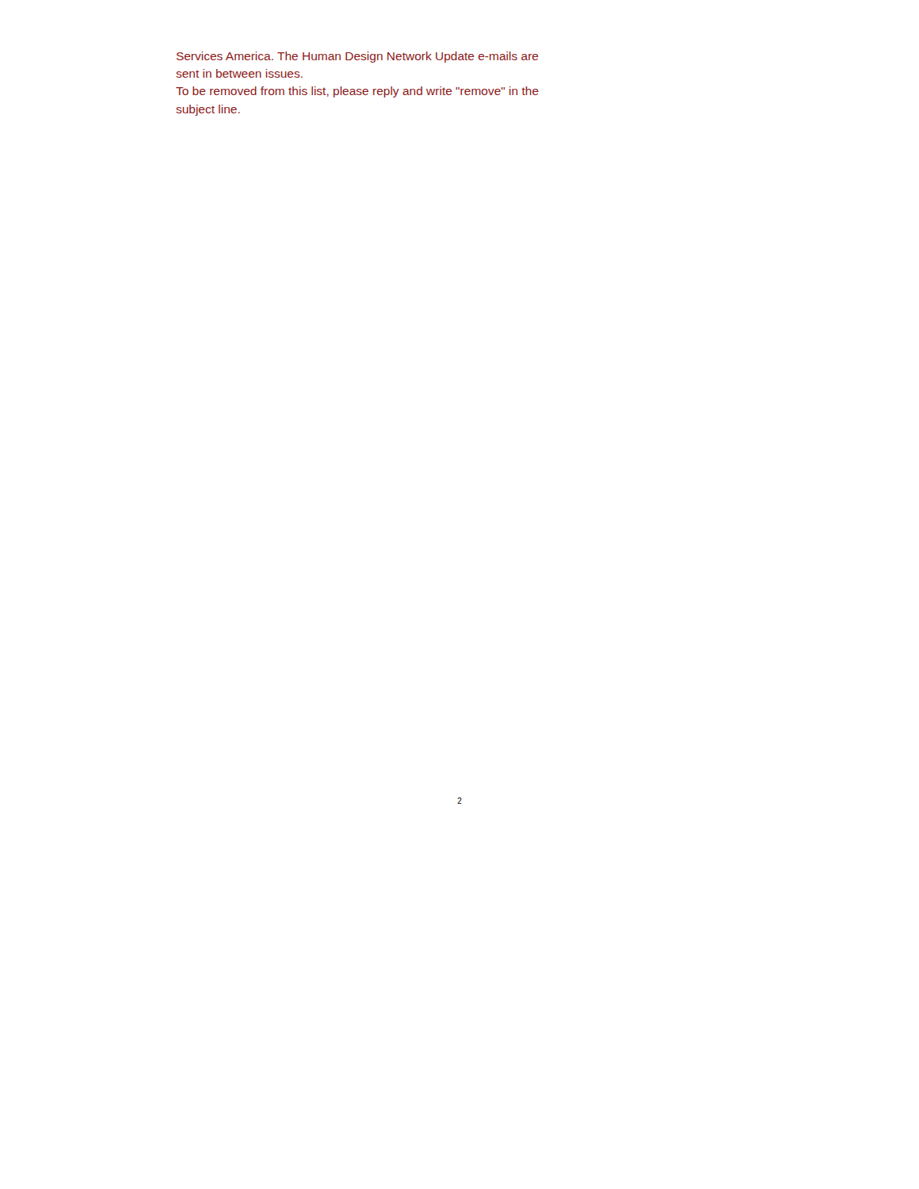Services America. The Human Design Network Update e-mails are sent in between issues.
To be removed from this list, please reply and write "remove" in the subject line.
2